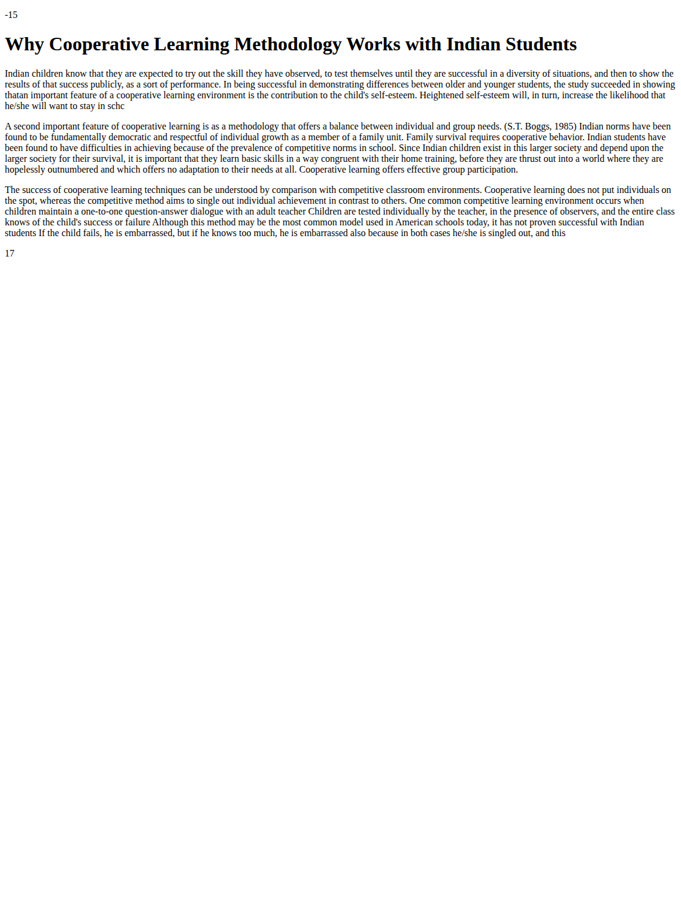-15
Why Cooperative Learning Methodology Works with Indian Students
Indian children know that they are expected to try out the skill they have observed, to test themselves until they are successful in a diversity of situations, and then to show the results of that success publicly, as a sort of performance. In being successful in demonstrating differences between older and younger students, the study succeeded in showing thatan important feature of a cooperative learning environment is the contribution to the child's self-esteem. Heightened self-esteem will, in turn, increase the likelihood that he/she will want to stay in schc
A second important feature of cooperative learning is as a methodology that offers a balance between individual and group needs. (S.T. Boggs, 1985) Indian norms have been found to be fundamentally democratic and respectful of individual growth as a member of a family unit. Family survival requires cooperative behavior. Indian students have been found to have difficulties in achieving because of the prevalence of competitive norms in school. Since Indian children exist in this larger society and depend upon the larger society for their survival, it is important that they learn basic skills in a way congruent with their home training, before they are thrust out into a world where they are hopelessly outnumbered and which offers no adaptation to their needs at all. Cooperative learning offers effective group participation.
The success of cooperative learning techniques can be understood by comparison with competitive classroom environments. Cooperative learning does not put individuals on the spot, whereas the competitive method aims to single out individual achievement in contrast to others. One common competitive learning environment occurs when children maintain a one-to-one question-answer dialogue with an adult teacher Children are tested individually by the teacher, in the presence of observers, and the entire class knows of the child's success or failure Although this method may be the most common model used in American schools today, it has not proven successful with Indian students If the child fails, he is embarrassed, but if he knows too much, he is embarrassed also because in both cases he/she is singled out, and this
17